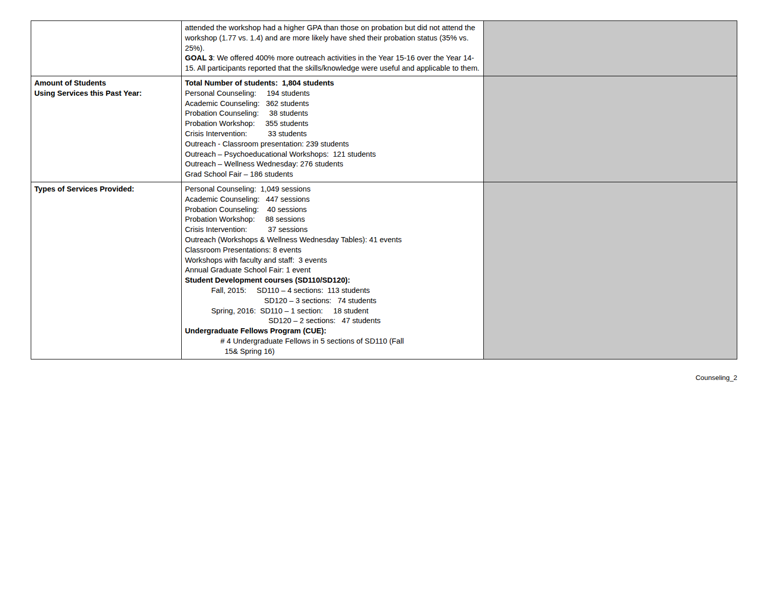| | attended the workshop had a higher GPA than those on probation but did not attend the workshop (1.77 vs. 1.4) and are more likely have shed their probation status (35% vs. 25%). GOAL 3 : We offered 400% more outreach activities in the Year 15-16 over the Year 14-15. All participants reported that the skills/knowledge were useful and applicable to them. | |
| Amount of Students Using Services this Past Year: | Total Number of students: 1,804 students Personal Counseling: 194 students Academic Counseling: 362 students Probation Counseling: 38 students Probation Workshop: 355 students Crisis Intervention: 33 students Outreach - Classroom presentation: 239 students Outreach – Psychoeducational Workshops: 121 students Outreach – Wellness Wednesday: 276 students Grad School Fair – 186 students | |
| Types of Services Provided: | Personal Counseling: 1,049 sessions Academic Counseling: 447 sessions Probation Counseling: 40 sessions Probation Workshop: 88 sessions Crisis Intervention: 37 sessions Outreach (Workshops & Wellness Wednesday Tables): 41 events Classroom Presentations: 8 events Workshops with faculty and staff: 3 events Annual Graduate School Fair: 1 event Student Development courses (SD110/SD120): Fall, 2015: SD110 – 4 sections: 113 students SD120 – 3 sections: 74 students Spring, 2016: SD110 – 1 section: 18 student SD120 – 2 sections: 47 students Undergraduate Fellows Program (CUE): # 4 Undergraduate Fellows in 5 sections of SD110 (Fall 15& Spring 16) | |
Counseling_2